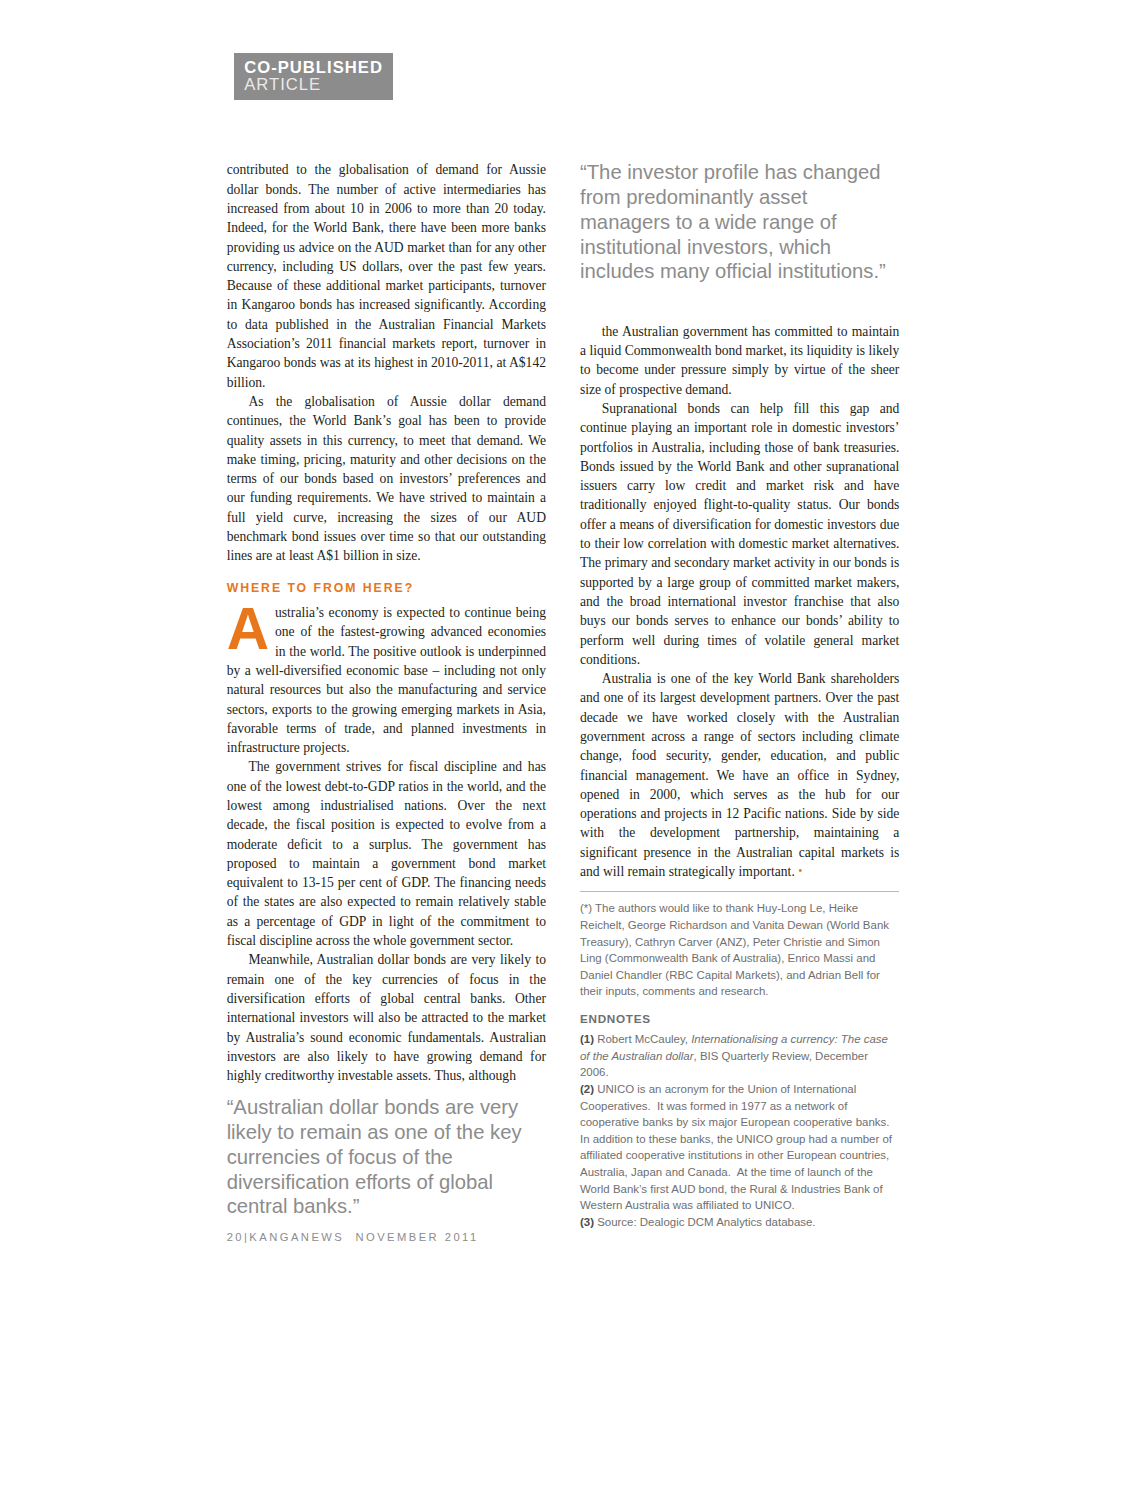Co-published Article
contributed to the globalisation of demand for Aussie dollar bonds. The number of active intermediaries has increased from about 10 in 2006 to more than 20 today. Indeed, for the World Bank, there have been more banks providing us advice on the AUD market than for any other currency, including US dollars, over the past few years. Because of these additional market participants, turnover in Kangaroo bonds has increased significantly. According to data published in the Australian Financial Markets Association’s 2011 financial markets report, turnover in Kangaroo bonds was at its highest in 2010-2011, at A$142 billion.
As the globalisation of Aussie dollar demand continues, the World Bank’s goal has been to provide quality assets in this currency, to meet that demand. We make timing, pricing, maturity and other decisions on the terms of our bonds based on investors’ preferences and our funding requirements. We have strived to maintain a full yield curve, increasing the sizes of our AUD benchmark bond issues over time so that our outstanding lines are at least A$1 billion in size.
Where to from here?
Australia’s economy is expected to continue being one of the fastest-growing advanced economies in the world. The positive outlook is underpinned by a well-diversified economic base – including not only natural resources but also the manufacturing and service sectors, exports to the growing emerging markets in Asia, favorable terms of trade, and planned investments in infrastructure projects.
The government strives for fiscal discipline and has one of the lowest debt-to-GDP ratios in the world, and the lowest among industrialised nations. Over the next decade, the fiscal position is expected to evolve from a moderate deficit to a surplus. The government has proposed to maintain a government bond market equivalent to 13-15 per cent of GDP. The financing needs of the states are also expected to remain relatively stable as a percentage of GDP in light of the commitment to fiscal discipline across the whole government sector.
Meanwhile, Australian dollar bonds are very likely to remain one of the key currencies of focus in the diversification efforts of global central banks. Other international investors will also be attracted to the market by Australia’s sound economic fundamentals. Australian investors are also likely to have growing demand for highly creditworthy investable assets. Thus, although
“Australian dollar bonds are very likely to remain as one of the key currencies of focus of the diversification efforts of global central banks.”
“The investor profile has changed from predominantly asset managers to a wide range of institutional investors, which includes many official institutions.”
the Australian government has committed to maintain a liquid Commonwealth bond market, its liquidity is likely to become under pressure simply by virtue of the sheer size of prospective demand.
Supranational bonds can help fill this gap and continue playing an important role in domestic investors’ portfolios in Australia, including those of bank treasuries. Bonds issued by the World Bank and other supranational issuers carry low credit and market risk and have traditionally enjoyed flight-to-quality status. Our bonds offer a means of diversification for domestic investors due to their low correlation with domestic market alternatives. The primary and secondary market activity in our bonds is supported by a large group of committed market makers, and the broad international investor franchise that also buys our bonds serves to enhance our bonds’ ability to perform well during times of volatile general market conditions.
Australia is one of the key World Bank shareholders and one of its largest development partners. Over the past decade we have worked closely with the Australian government across a range of sectors including climate change, food security, gender, education, and public financial management. We have an office in Sydney, opened in 2000, which serves as the hub for our operations and projects in 12 Pacific nations. Side by side with the development partnership, maintaining a significant presence in the Australian capital markets is and will remain strategically important. •
(*) The authors would like to thank Huy-Long Le, Heike Reichelt, George Richardson and Vanita Dewan (World Bank Treasury), Cathryn Carver (ANZ), Peter Christie and Simon Ling (Commonwealth Bank of Australia), Enrico Massi and Daniel Chandler (RBC Capital Markets), and Adrian Bell for their inputs, comments and research.
Endnotes
(1) Robert McCauley, Internationalising a currency: The case of the Australian dollar, BIS Quarterly Review, December 2006.
(2) UNICO is an acronym for the Union of International Cooperatives. It was formed in 1977 as a network of cooperative banks by six major European cooperative banks. In addition to these banks, the UNICO group had a number of affiliated cooperative institutions in other European countries, Australia, Japan and Canada. At the time of launch of the World Bank’s first AUD bond, the Rural & Industries Bank of Western Australia was affiliated to UNICO.
(3) Source: Dealogic DCM Analytics database.
20|KangaNews November 2011